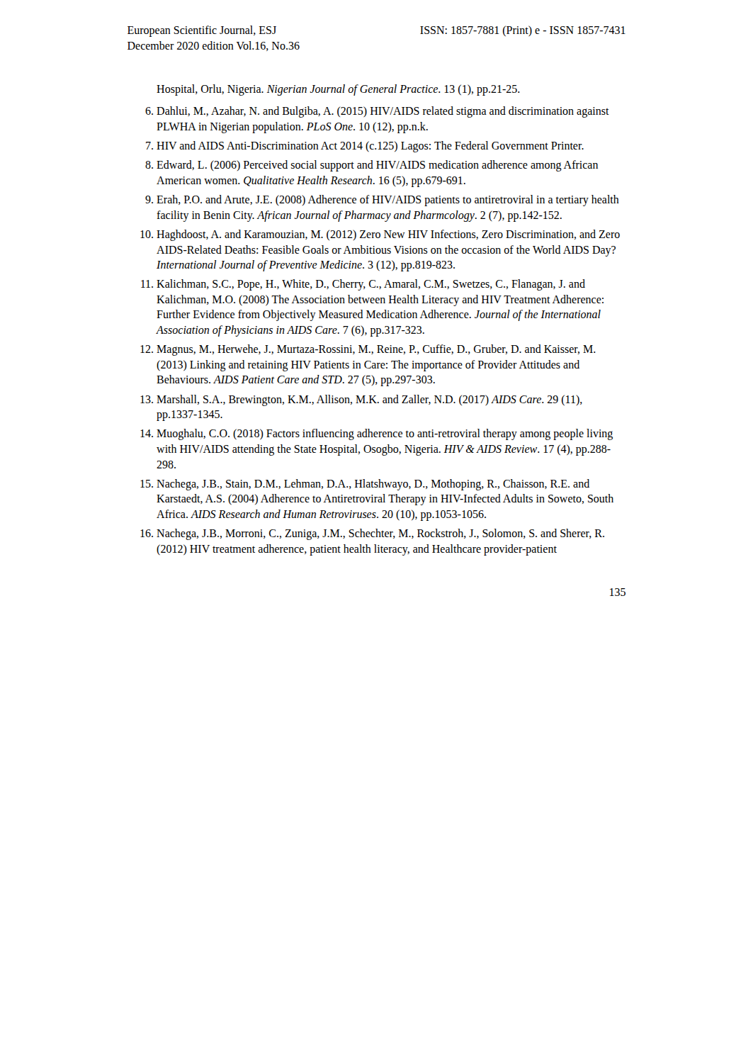European Scientific Journal, ESJ
December 2020 edition Vol.16, No.36
ISSN: 1857-7881 (Print) e - ISSN 1857-7431
Hospital, Orlu, Nigeria. Nigerian Journal of General Practice. 13 (1), pp.21-25.
Dahlui, M., Azahar, N. and Bulgiba, A. (2015) HIV/AIDS related stigma and discrimination against PLWHA in Nigerian population. PLoS One. 10 (12), pp.n.k.
HIV and AIDS Anti-Discrimination Act 2014 (c.125) Lagos: The Federal Government Printer.
Edward, L. (2006) Perceived social support and HIV/AIDS medication adherence among African American women. Qualitative Health Research. 16 (5), pp.679-691.
Erah, P.O. and Arute, J.E. (2008) Adherence of HIV/AIDS patients to antiretroviral in a tertiary health facility in Benin City. African Journal of Pharmacy and Pharmcology. 2 (7), pp.142-152.
Haghdoost, A. and Karamouzian, M. (2012) Zero New HIV Infections, Zero Discrimination, and Zero AIDS-Related Deaths: Feasible Goals or Ambitious Visions on the occasion of the World AIDS Day? International Journal of Preventive Medicine. 3 (12), pp.819-823.
Kalichman, S.C., Pope, H., White, D., Cherry, C., Amaral, C.M., Swetzes, C., Flanagan, J. and Kalichman, M.O. (2008) The Association between Health Literacy and HIV Treatment Adherence: Further Evidence from Objectively Measured Medication Adherence. Journal of the International Association of Physicians in AIDS Care. 7 (6), pp.317-323.
Magnus, M., Herwehe, J., Murtaza-Rossini, M., Reine, P., Cuffie, D., Gruber, D. and Kaisser, M. (2013) Linking and retaining HIV Patients in Care: The importance of Provider Attitudes and Behaviours. AIDS Patient Care and STD. 27 (5), pp.297-303.
Marshall, S.A., Brewington, K.M., Allison, M.K. and Zaller, N.D. (2017) AIDS Care. 29 (11), pp.1337-1345.
Muoghalu, C.O. (2018) Factors influencing adherence to anti-retroviral therapy among people living with HIV/AIDS attending the State Hospital, Osogbo, Nigeria. HIV & AIDS Review. 17 (4), pp.288-298.
Nachega, J.B., Stain, D.M., Lehman, D.A., Hlatshwayo, D., Mothoping, R., Chaisson, R.E. and Karstaedt, A.S. (2004) Adherence to Antiretroviral Therapy in HIV-Infected Adults in Soweto, South Africa. AIDS Research and Human Retroviruses. 20 (10), pp.1053-1056.
Nachega, J.B., Morroni, C., Zuniga, J.M., Schechter, M., Rockstroh, J., Solomon, S. and Sherer, R. (2012) HIV treatment adherence, patient health literacy, and Healthcare provider-patient
135